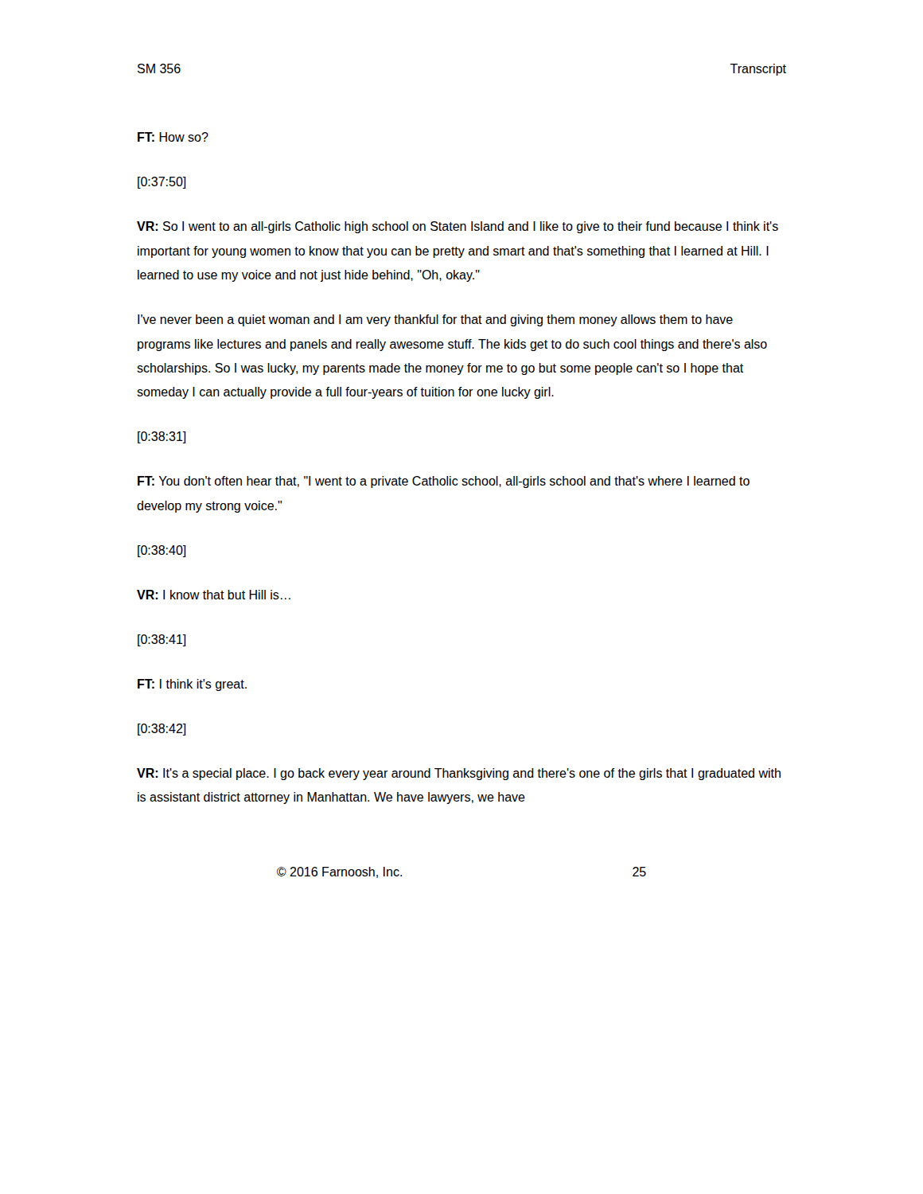SM 356 Transcript
FT: How so?
[0:37:50]
VR: So I went to an all-girls Catholic high school on Staten Island and I like to give to their fund because I think it's important for young women to know that you can be pretty and smart and that's something that I learned at Hill. I learned to use my voice and not just hide behind, "Oh, okay."
I've never been a quiet woman and I am very thankful for that and giving them money allows them to have programs like lectures and panels and really awesome stuff. The kids get to do such cool things and there's also scholarships. So I was lucky, my parents made the money for me to go but some people can't so I hope that someday I can actually provide a full four-years of tuition for one lucky girl.
[0:38:31]
FT: You don't often hear that, "I went to a private Catholic school, all-girls school and that's where I learned to develop my strong voice."
[0:38:40]
VR: I know that but Hill is…
[0:38:41]
FT: I think it's great.
[0:38:42]
VR: It's a special place. I go back every year around Thanksgiving and there's one of the girls that I graduated with is assistant district attorney in Manhattan. We have lawyers, we have
© 2016 Farnoosh, Inc. 25